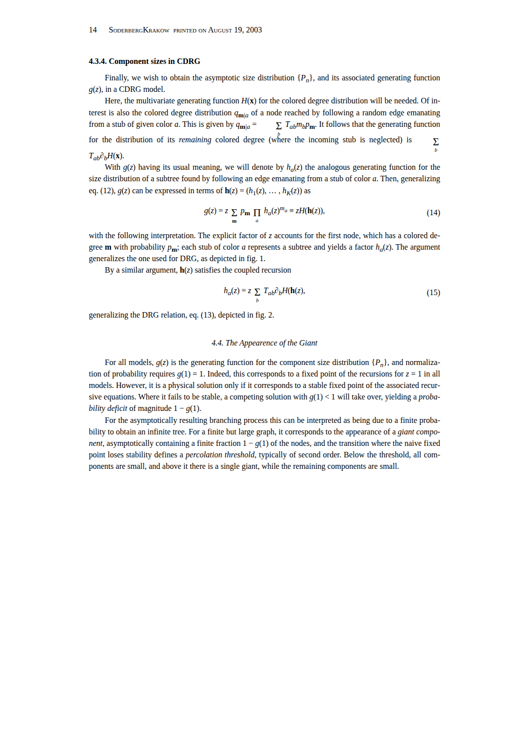14 SoderbergKrakow printed on August 19, 2003
4.3.4. Component sizes in CDRG
Finally, we wish to obtain the asymptotic size distribution {Pn}, and its associated generating function g(z), in a CDRG model.
Here, the multivariate generating function H(x) for the colored degree distribution will be needed. Of interest is also the colored degree distribution qm|a of a node reached by following a random edge emanating from a stub of given color a. This is given by qm|a = Σb Tabmbpm. It follows that the generating function for the distribution of its remaining colored degree (where the incoming stub is neglected) is Σb Tab∂bH(x).
With g(z) having its usual meaning, we will denote by ha(z) the analogous generating function for the size distribution of a subtree found by following an edge emanating from a stub of color a. Then, generalizing eq. (12), g(z) can be expressed in terms of h(z) = (h1(z), … , hK(z)) as
g(z) = z Σm pm Πa ha(z)ma ≡ zH(h(z)), (14)
with the following interpretation. The explicit factor of z accounts for the first node, which has a colored degree m with probability pm; each stub of color a represents a subtree and yields a factor ha(z). The argument generalizes the one used for DRG, as depicted in fig. 1.
By a similar argument, h(z) satisfies the coupled recursion
ha(z) = z Σb Tab∂bH(h(z), (15)
generalizing the DRG relation, eq. (13), depicted in fig. 2.
4.4. The Appearence of the Giant
For all models, g(z) is the generating function for the component size distribution {Pn}, and normalization of probability requires g(1) = 1. Indeed, this corresponds to a fixed point of the recursions for z = 1 in all models. However, it is a physical solution only if it corresponds to a stable fixed point of the associated recursive equations. Where it fails to be stable, a competing solution with g(1) < 1 will take over, yielding a probability deficit of magnitude 1 − g(1).
For the asymptotically resulting branching process this can be interpreted as being due to a finite probability to obtain an infinite tree. For a finite but large graph, it corresponds to the appearance of a giant component, asymptotically containing a finite fraction 1 − g(1) of the nodes, and the transition where the naive fixed point loses stability defines a percolation threshold, typically of second order. Below the threshold, all components are small, and above it there is a single giant, while the remaining components are small.